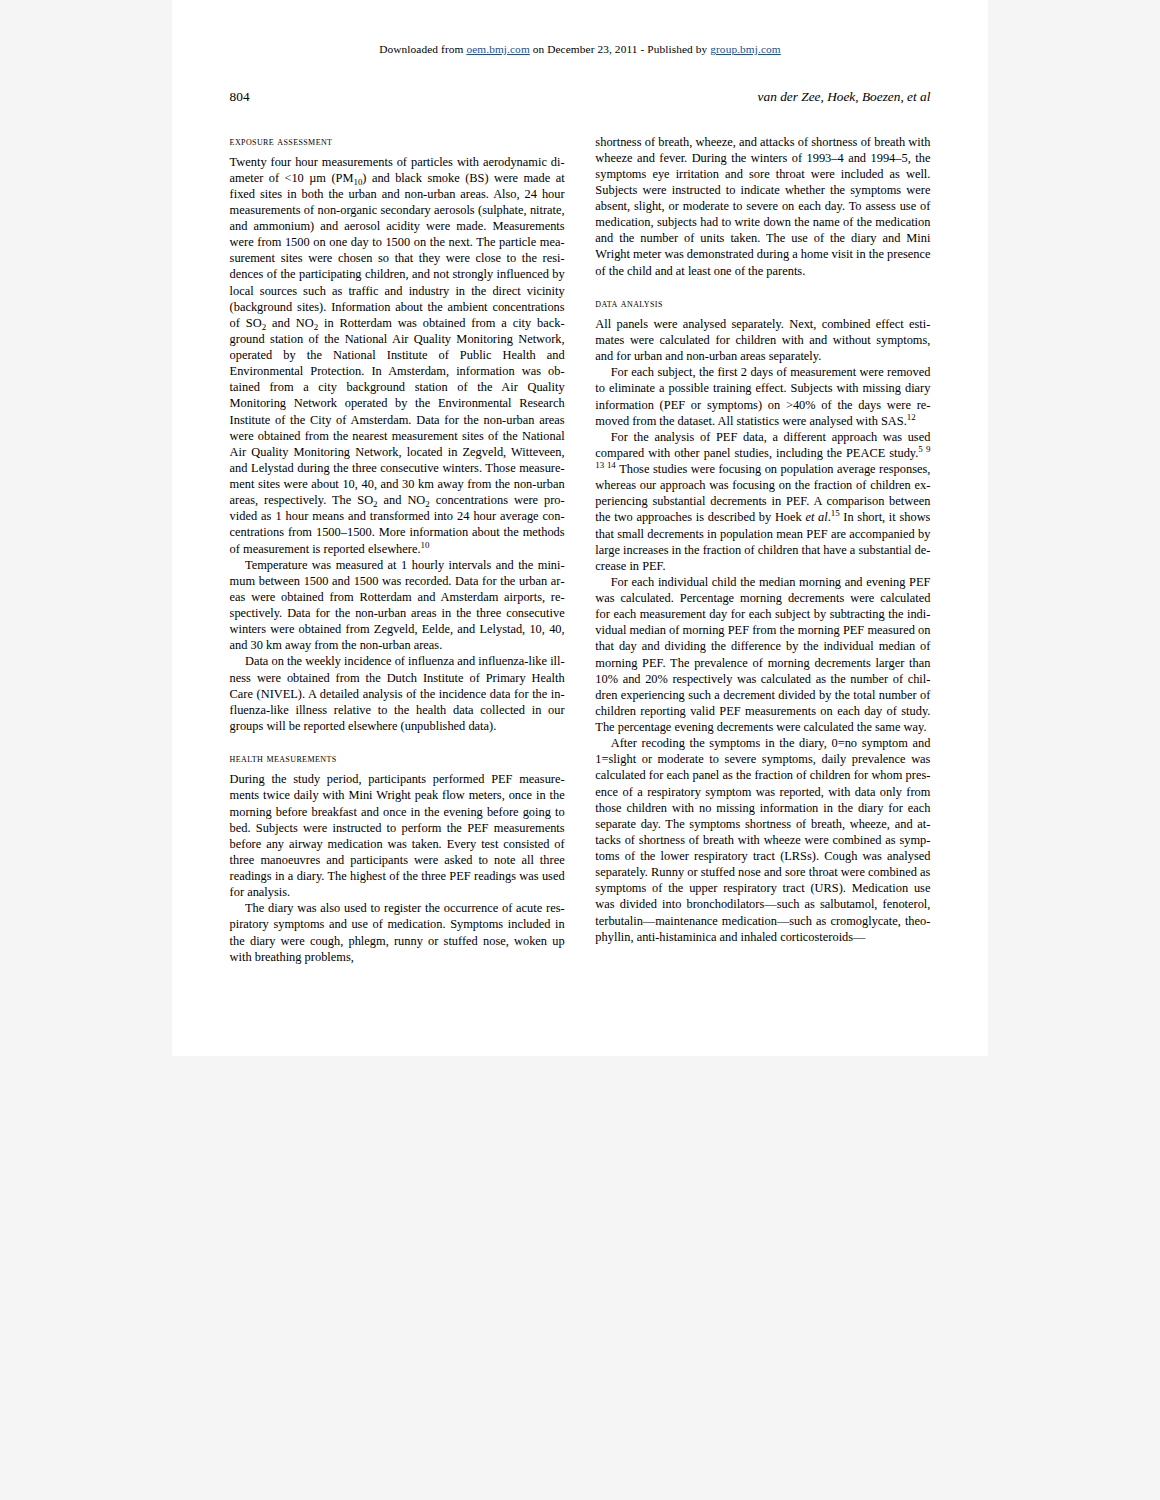Downloaded from oem.bmj.com on December 23, 2011 - Published by group.bmj.com
804 van der Zee, Hoek, Boezen, et al
exposure assessment
Twenty four hour measurements of particles with aerodynamic diameter of <10 µm (PM10) and black smoke (BS) were made at fixed sites in both the urban and non-urban areas. Also, 24 hour measurements of non-organic secondary aerosols (sulphate, nitrate, and ammonium) and aerosol acidity were made. Measurements were from 1500 on one day to 1500 on the next. The particle measurement sites were chosen so that they were close to the residences of the participating children, and not strongly influenced by local sources such as traffic and industry in the direct vicinity (background sites). Information about the ambient concentrations of SO2 and NO2 in Rotterdam was obtained from a city background station of the National Air Quality Monitoring Network, operated by the National Institute of Public Health and Environmental Protection. In Amsterdam, information was obtained from a city background station of the Air Quality Monitoring Network operated by the Environmental Research Institute of the City of Amsterdam. Data for the non-urban areas were obtained from the nearest measurement sites of the National Air Quality Monitoring Network, located in Zegveld, Witteveen, and Lelystad during the three consecutive winters. Those measurement sites were about 10, 40, and 30 km away from the non-urban areas, respectively. The SO2 and NO2 concentrations were provided as 1 hour means and transformed into 24 hour average concentrations from 1500–1500. More information about the methods of measurement is reported elsewhere.10
Temperature was measured at 1 hourly intervals and the minimum between 1500 and 1500 was recorded. Data for the urban areas were obtained from Rotterdam and Amsterdam airports, respectively. Data for the non-urban areas in the three consecutive winters were obtained from Zegveld, Eelde, and Lelystad, 10, 40, and 30 km away from the non-urban areas.
Data on the weekly incidence of influenza and influenza-like illness were obtained from the Dutch Institute of Primary Health Care (NIVEL). A detailed analysis of the incidence data for the influenza-like illness relative to the health data collected in our groups will be reported elsewhere (unpublished data).
health measurements
During the study period, participants performed PEF measurements twice daily with Mini Wright peak flow meters, once in the morning before breakfast and once in the evening before going to bed. Subjects were instructed to perform the PEF measurements before any airway medication was taken. Every test consisted of three manoeuvres and participants were asked to note all three readings in a diary. The highest of the three PEF readings was used for analysis.
The diary was also used to register the occurrence of acute respiratory symptoms and use of medication. Symptoms included in the diary were cough, phlegm, runny or stuffed nose, woken up with breathing problems,
shortness of breath, wheeze, and attacks of shortness of breath with wheeze and fever. During the winters of 1993–4 and 1994–5, the symptoms eye irritation and sore throat were included as well. Subjects were instructed to indicate whether the symptoms were absent, slight, or moderate to severe on each day. To assess use of medication, subjects had to write down the name of the medication and the number of units taken. The use of the diary and Mini Wright meter was demonstrated during a home visit in the presence of the child and at least one of the parents.
data analysis
All panels were analysed separately. Next, combined effect estimates were calculated for children with and without symptoms, and for urban and non-urban areas separately.
For each subject, the first 2 days of measurement were removed to eliminate a possible training effect. Subjects with missing diary information (PEF or symptoms) on >40% of the days were removed from the dataset. All statistics were analysed with SAS.12
For the analysis of PEF data, a different approach was used compared with other panel studies, including the PEACE study.5 9 13 14 Those studies were focusing on population average responses, whereas our approach was focusing on the fraction of children experiencing substantial decrements in PEF. A comparison between the two approaches is described by Hoek et al.15 In short, it shows that small decrements in population mean PEF are accompanied by large increases in the fraction of children that have a substantial decrease in PEF.
For each individual child the median morning and evening PEF was calculated. Percentage morning decrements were calculated for each measurement day for each subject by subtracting the individual median of morning PEF from the morning PEF measured on that day and dividing the difference by the individual median of morning PEF. The prevalence of morning decrements larger than 10% and 20% respectively was calculated as the number of children experiencing such a decrement divided by the total number of children reporting valid PEF measurements on each day of study. The percentage evening decrements were calculated the same way.
After recoding the symptoms in the diary, 0=no symptom and 1=slight or moderate to severe symptoms, daily prevalence was calculated for each panel as the fraction of children for whom presence of a respiratory symptom was reported, with data only from those children with no missing information in the diary for each separate day. The symptoms shortness of breath, wheeze, and attacks of shortness of breath with wheeze were combined as symptoms of the lower respiratory tract (LRSs). Cough was analysed separately. Runny or stuffed nose and sore throat were combined as symptoms of the upper respiratory tract (URS). Medication use was divided into bronchodilators—such as salbutamol, fenoterol, terbutalin—maintenance medication—such as cromoglycate, theophyllin, anti-histaminica and inhaled corticosteroids—